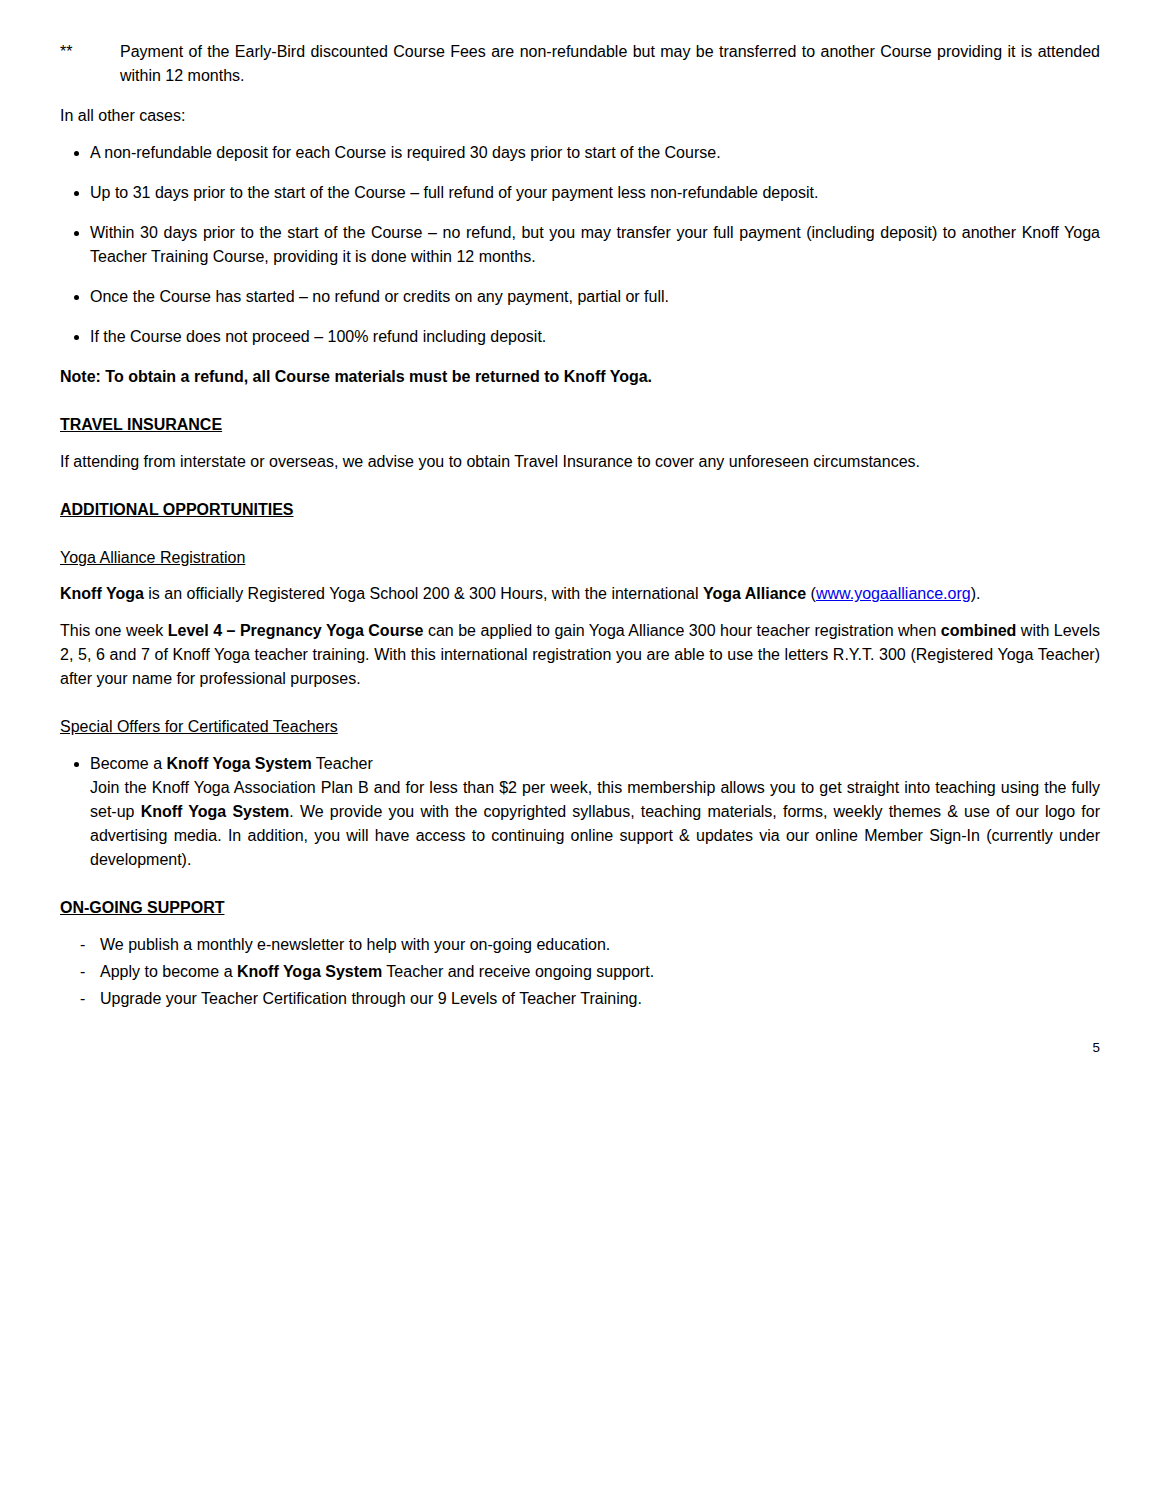**
Payment of the Early-Bird discounted Course Fees are non-refundable but may be transferred to another Course providing it is attended within 12 months.
In all other cases:
A non-refundable deposit for each Course is required 30 days prior to start of the Course.
Up to 31 days prior to the start of the Course – full refund of your payment less non-refundable deposit.
Within 30 days prior to the start of the Course – no refund, but you may transfer your full payment (including deposit) to another Knoff Yoga Teacher Training Course, providing it is done within 12 months.
Once the Course has started – no refund or credits on any payment, partial or full.
If the Course does not proceed – 100% refund including deposit.
Note: To obtain a refund, all Course materials must be returned to Knoff Yoga.
TRAVEL INSURANCE
If attending from interstate or overseas, we advise you to obtain Travel Insurance to cover any unforeseen circumstances.
ADDITIONAL OPPORTUNITIES
Yoga Alliance Registration
Knoff Yoga is an officially Registered Yoga School 200 & 300 Hours, with the international Yoga Alliance (www.yogaalliance.org).
This one week Level 4 – Pregnancy Yoga Course can be applied to gain Yoga Alliance 300 hour teacher registration when combined with Levels 2, 5, 6 and 7 of Knoff Yoga teacher training. With this international registration you are able to use the letters R.Y.T. 300 (Registered Yoga Teacher) after your name for professional purposes.
Special Offers for Certificated Teachers
Become a Knoff Yoga System Teacher
Join the Knoff Yoga Association Plan B and for less than $2 per week, this membership allows you to get straight into teaching using the fully set-up Knoff Yoga System. We provide you with the copyrighted syllabus, teaching materials, forms, weekly themes & use of our logo for advertising media. In addition, you will have access to continuing online support & updates via our online Member Sign-In (currently under development).
ON-GOING SUPPORT
We publish a monthly e-newsletter to help with your on-going education.
Apply to become a Knoff Yoga System Teacher and receive ongoing support.
Upgrade your Teacher Certification through our 9 Levels of Teacher Training.
5